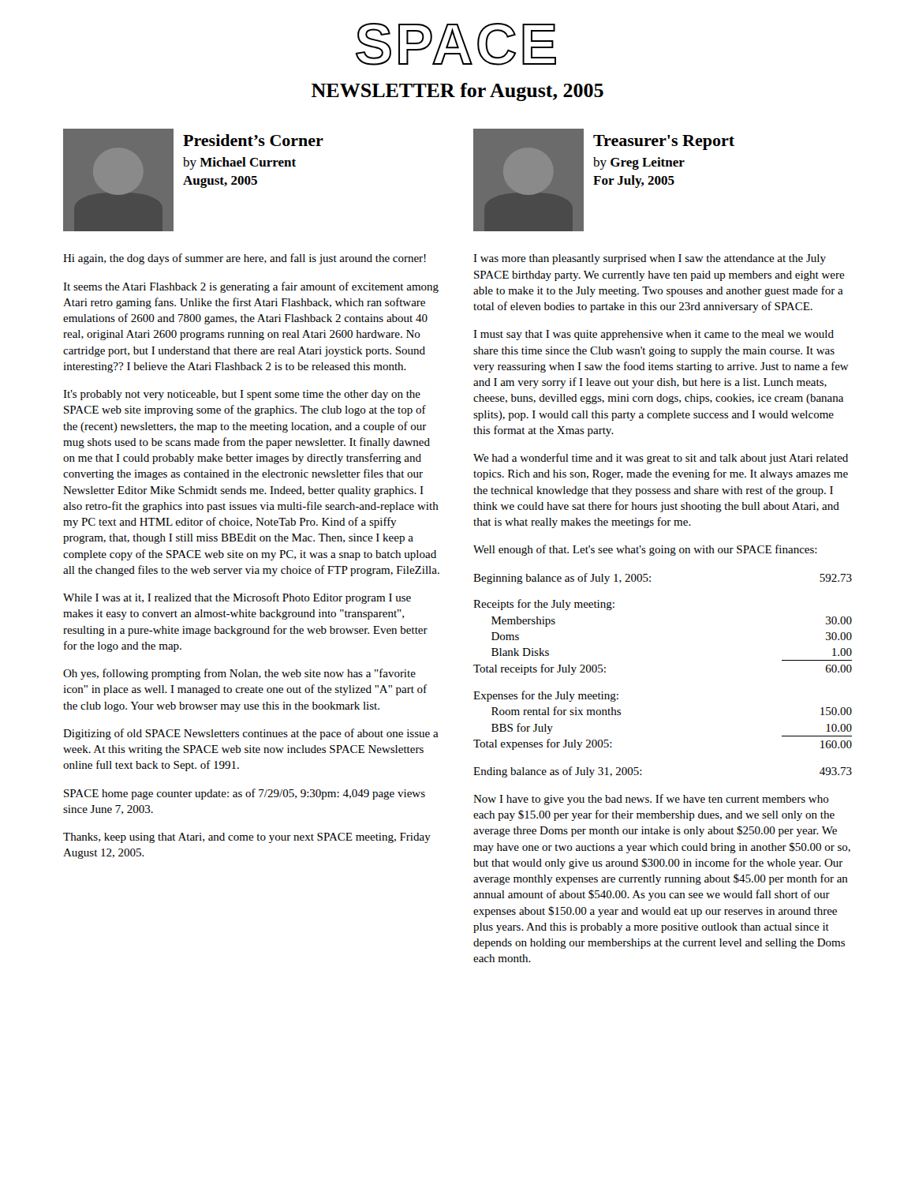SPACE
NEWSLETTER for August, 2005
President’s Corner
by Michael Current
August, 2005
Hi again, the dog days of summer are here, and fall is just around the corner!
It seems the Atari Flashback 2 is generating a fair amount of excitement among Atari retro gaming fans. Unlike the first Atari Flashback, which ran software emulations of 2600 and 7800 games, the Atari Flashback 2 contains about 40 real, original Atari 2600 programs running on real Atari 2600 hardware. No cartridge port, but I understand that there are real Atari joystick ports. Sound interesting?? I believe the Atari Flashback 2 is to be released this month.
It's probably not very noticeable, but I spent some time the other day on the SPACE web site improving some of the graphics. The club logo at the top of the (recent) newsletters, the map to the meeting location, and a couple of our mug shots used to be scans made from the paper newsletter. It finally dawned on me that I could probably make better images by directly transferring and converting the images as contained in the electronic newsletter files that our Newsletter Editor Mike Schmidt sends me. Indeed, better quality graphics. I also retro-fit the graphics into past issues via multi-file search-and-replace with my PC text and HTML editor of choice, NoteTab Pro. Kind of a spiffy program, that, though I still miss BBEdit on the Mac. Then, since I keep a complete copy of the SPACE web site on my PC, it was a snap to batch upload all the changed files to the web server via my choice of FTP program, FileZilla.
While I was at it, I realized that the Microsoft Photo Editor program I use makes it easy to convert an almost-white background into "transparent", resulting in a pure-white image background for the web browser. Even better for the logo and the map.
Oh yes, following prompting from Nolan, the web site now has a "favorite icon" in place as well. I managed to create one out of the stylized "A" part of the club logo. Your web browser may use this in the bookmark list.
Digitizing of old SPACE Newsletters continues at the pace of about one issue a week. At this writing the SPACE web site now includes SPACE Newsletters online full text back to Sept. of 1991.
SPACE home page counter update: as of 7/29/05, 9:30pm: 4,049 page views since June 7, 2003.
Thanks, keep using that Atari, and come to your next SPACE meeting, Friday August 12, 2005.
Treasurer's Report
by Greg Leitner
For July, 2005
I was more than pleasantly surprised when I saw the attendance at the July SPACE birthday party. We currently have ten paid up members and eight were able to make it to the July meeting. Two spouses and another guest made for a total of eleven bodies to partake in this our 23rd anniversary of SPACE.
I must say that I was quite apprehensive when it came to the meal we would share this time since the Club wasn't going to supply the main course. It was very reassuring when I saw the food items starting to arrive. Just to name a few and I am very sorry if I leave out your dish, but here is a list. Lunch meats, cheese, buns, devilled eggs, mini corn dogs, chips, cookies, ice cream (banana splits), pop. I would call this party a complete success and I would welcome this format at the Xmas party.
We had a wonderful time and it was great to sit and talk about just Atari related topics. Rich and his son, Roger, made the evening for me. It always amazes me the technical knowledge that they possess and share with rest of the group. I think we could have sat there for hours just shooting the bull about Atari, and that is what really makes the meetings for me.
Well enough of that. Let's see what's going on with our SPACE finances:
| Beginning balance as of July 1, 2005: | 592.73 |
| Receipts for the July meeting: | |
| Memberships | 30.00 |
| Doms | 30.00 |
| Blank Disks | 1.00 |
| Total receipts for July 2005: | 60.00 |
| Expenses for the July meeting: | |
| Room rental for six months | 150.00 |
| BBS for July | 10.00 |
| Total expenses for July 2005: | 160.00 |
| Ending balance as of July 31, 2005: | 493.73 |
Now I have to give you the bad news. If we have ten current members who each pay $15.00 per year for their membership dues, and we sell only on the average three Doms per month our intake is only about $250.00 per year. We may have one or two auctions a year which could bring in another $50.00 or so, but that would only give us around $300.00 in income for the whole year. Our average monthly expenses are currently running about $45.00 per month for an annual amount of about $540.00. As you can see we would fall short of our expenses about $150.00 a year and would eat up our reserves in around three plus years. And this is probably a more positive outlook than actual since it depends on holding our memberships at the current level and selling the Doms each month.